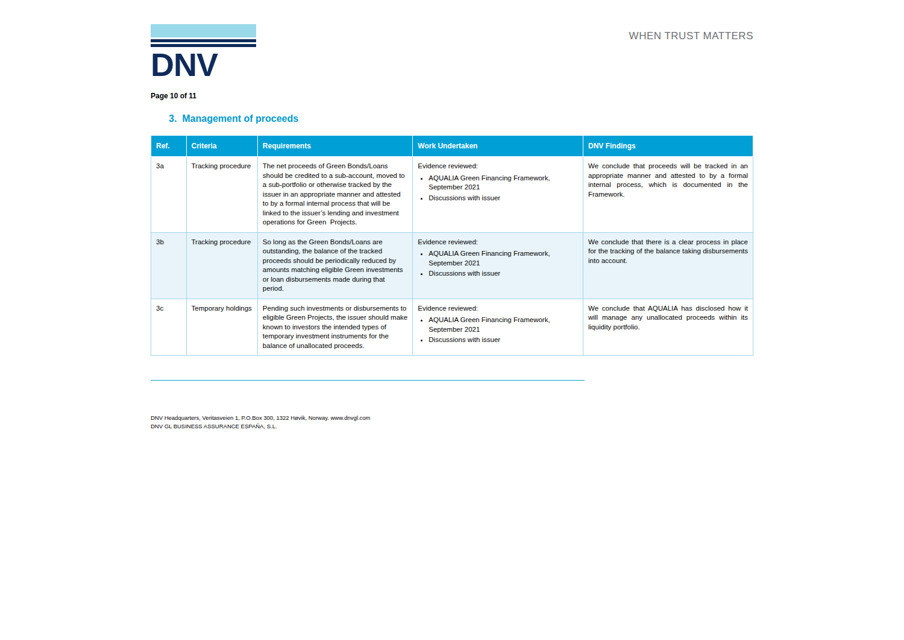DNV
WHEN TRUST MATTERS
Page 10 of 11
3. Management of proceeds
| Ref. | Criteria | Requirements | Work Undertaken | DNV Findings |
| --- | --- | --- | --- | --- |
| 3a | Tracking procedure | The net proceeds of Green Bonds/Loans should be credited to a sub-account, moved to a sub-portfolio or otherwise tracked by the issuer in an appropriate manner and attested to by a formal internal process that will be linked to the issuer’s lending and investment operations for Green Projects. | Evidence reviewed: AQUALIA Green Financing Framework, September 2021 Discussions with issuer | We conclude that proceeds will be tracked in an appropriate manner and attested to by a formal internal process, which is documented in the Framework. |
| 3b | Tracking procedure | So long as the Green Bonds/Loans are outstanding, the balance of the tracked proceeds should be periodically reduced by amounts matching eligible Green investments or loan disbursements made during that period. | Evidence reviewed: AQUALIA Green Financing Framework, September 2021 Discussions with issuer | We conclude that there is a clear process in place for the tracking of the balance taking disbursements into account. |
| 3c | Temporary holdings | Pending such investments or disbursements to eligible Green Projects, the issuer should make known to investors the intended types of temporary investment instruments for the balance of unallocated proceeds. | Evidence reviewed: AQUALIA Green Financing Framework, September 2021 Discussions with issuer | We conclude that AQUALIA has disclosed how it will manage any unallocated proceeds within its liquidity portfolio. |
DNV Headquarters, Veritasveien 1, P.O.Box 300, 1322 Høvik, Norway. www.dnvgl.com
DNV GL BUSINESS ASSURANCE ESPAÑA, S.L.